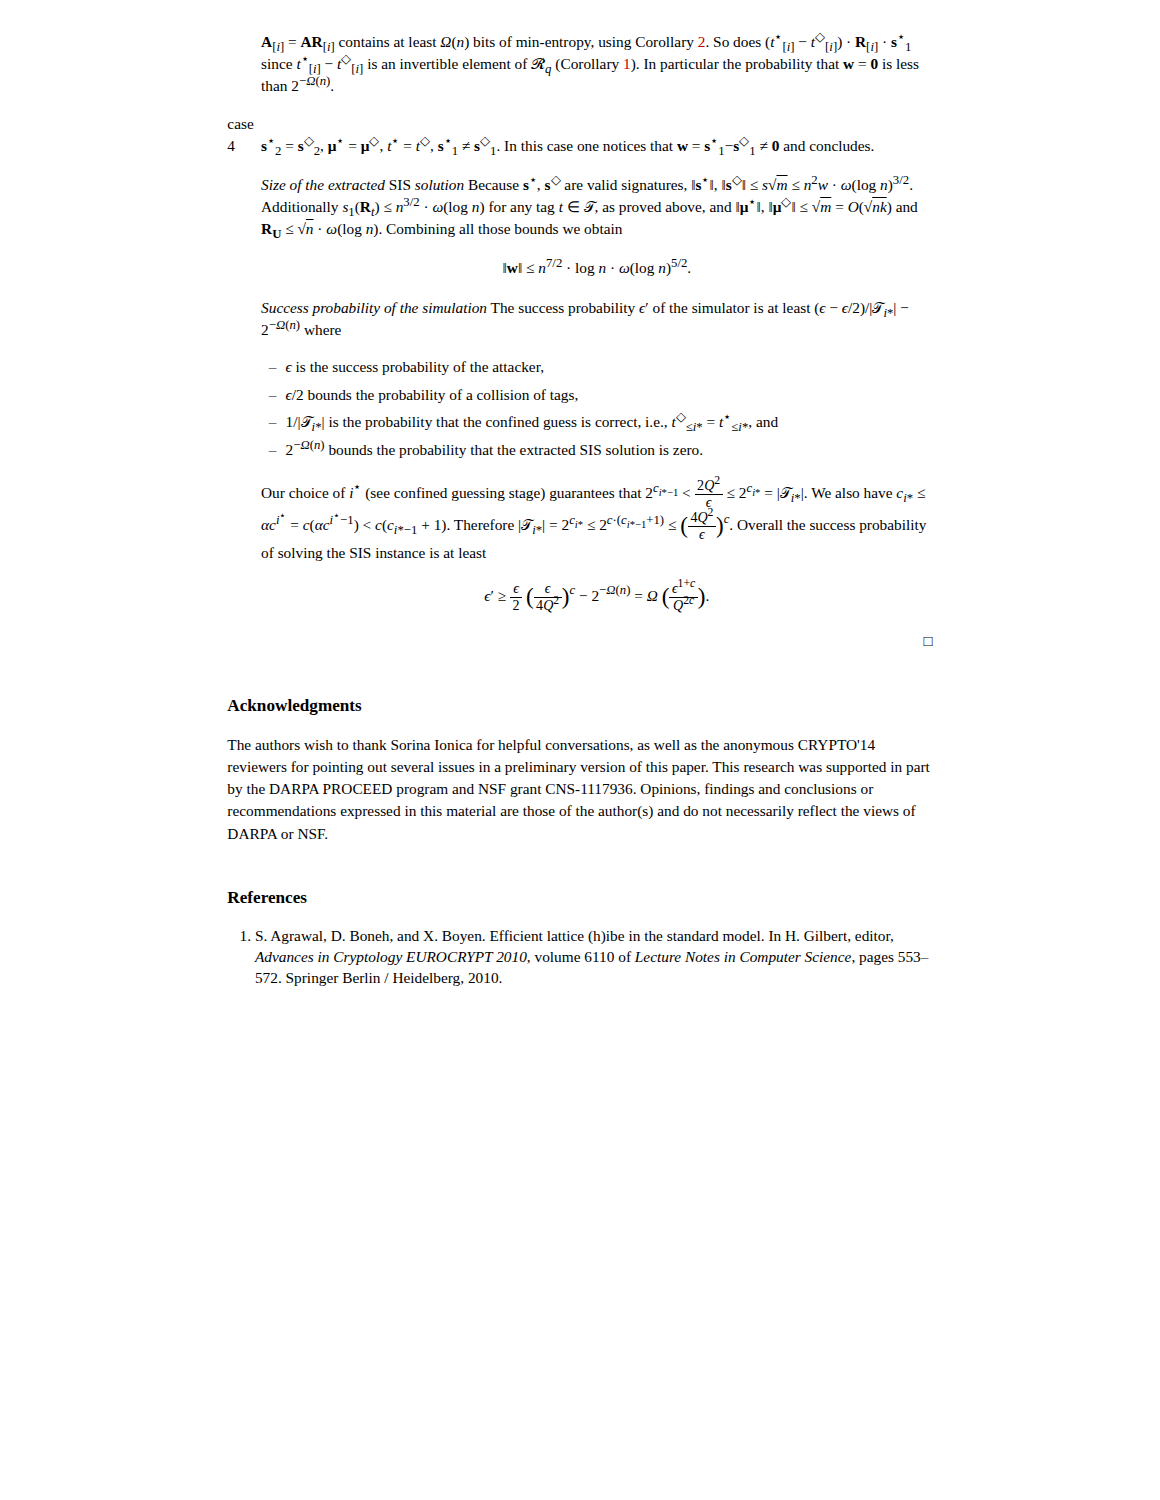A[i] = AR[i] contains at least Ω(n) bits of min-entropy, using Corollary 2. So does (t⋆[i] − t◇[i]) · R[i] · s⋆1 since t⋆[i] − t◇[i] is an invertible element of 𝓡q (Corollary 1). In particular the probability that w = 0 is less than 2−Ω(n).
case 4 s⋆2 = s◇2, μ⋆ = μ◇, t⋆ = t◇, s⋆1 ≠ s◇1. In this case one notices that w = s⋆1−s◇1 ≠ 0 and concludes.
Size of the extracted SIS solution Because s⋆, s◇ are valid signatures, ‖s⋆‖, ‖s◇‖ ≤ s√m ≤ n2w · ω(log n)3/2. Additionally s1(Rt) ≤ n3/2 · ω(log n) for any tag t ∈ 𝒯, as proved above, and ‖μ⋆‖, ‖μ◇‖ ≤ √m = O(√nk) and RU ≤ √n · ω(log n). Combining all those bounds we obtain
‖w‖ ≤ n7/2 · log n · ω(log n)5/2.
Success probability of the simulation The success probability ϵ′ of the simulator is at least (ϵ − ϵ/2)/|𝒯i*| − 2−Ω(n) where
ϵ is the success probability of the attacker,
ϵ/2 bounds the probability of a collision of tags,
1/|𝒯i*| is the probability that the confined guess is correct, i.e., t◇≤i* = t⋆≤i*, and
2−Ω(n) bounds the probability that the extracted SIS solution is zero.
Our choice of i⋆ (see confined guessing stage) guarantees that 2ci*−1 < 2Q2 ϵ ≤ 2ci* = |𝒯i*|. We also have ci* ≤ αci⋆ = c(αci⋆−1) < c(ci*−1 + 1). Therefore |𝒯i*| = 2ci* ≤ 2c·(ci*−1+1) ≤ (4Q2 ϵ)c. Overall the success probability of solving the SIS instance is at least
ϵ′ ≥ ϵ 2 (ϵ 4Q2)c − 2−Ω(n) = Ω (ϵ1+c Q2c).
□
Acknowledgments
The authors wish to thank Sorina Ionica for helpful conversations, as well as the anonymous CRYPTO'14 reviewers for pointing out several issues in a preliminary version of this paper. This research was supported in part by the DARPA PROCEED program and NSF grant CNS-1117936. Opinions, findings and conclusions or recommendations expressed in this material are those of the author(s) and do not necessarily reflect the views of DARPA or NSF.
References
S. Agrawal, D. Boneh, and X. Boyen. Efficient lattice (h)ibe in the standard model. In H. Gilbert, editor, Advances in Cryptology EUROCRYPT 2010, volume 6110 of Lecture Notes in Computer Science, pages 553–572. Springer Berlin / Heidelberg, 2010.